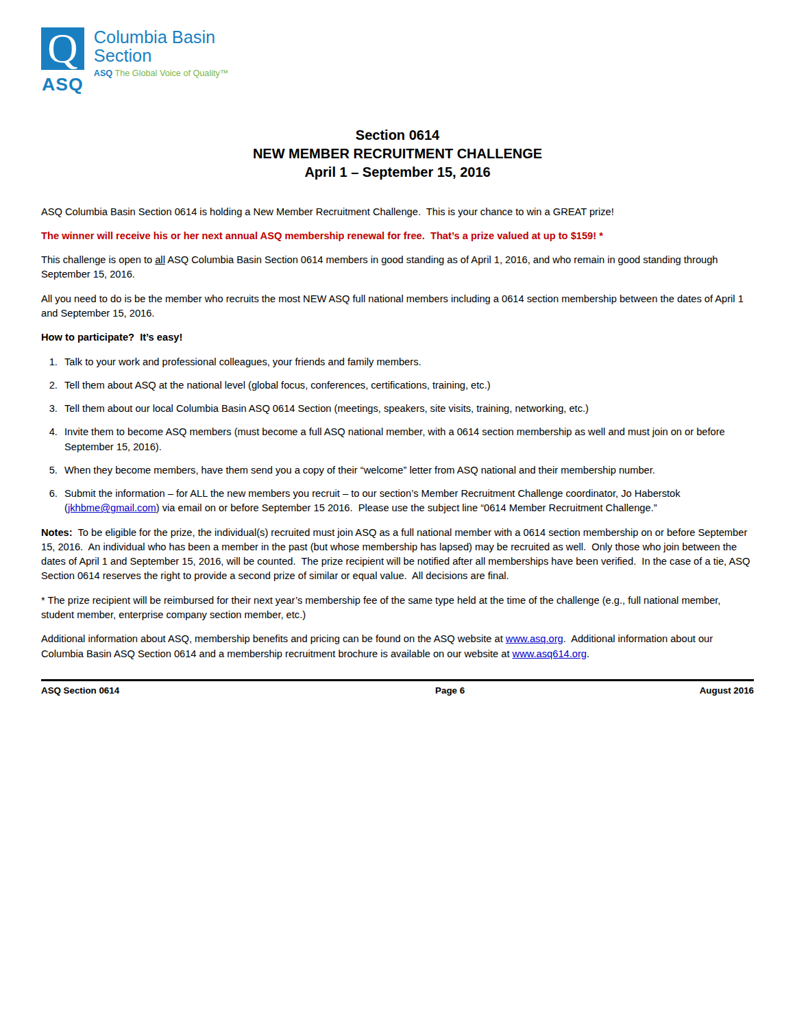| Q | Columbia Basin Section ASQ The Global Voice of Quality™ |
| ASQ |
Section 0614
NEW MEMBER RECRUITMENT CHALLENGE
April 1 – September 15, 2016
ASQ Columbia Basin Section 0614 is holding a New Member Recruitment Challenge. This is your chance to win a GREAT prize!
The winner will receive his or her next annual ASQ membership renewal for free. That’s a prize valued at up to $159! *
This challenge is open to all ASQ Columbia Basin Section 0614 members in good standing as of April 1, 2016, and who remain in good standing through September 15, 2016.
All you need to do is be the member who recruits the most NEW ASQ full national members including a 0614 section membership between the dates of April 1 and September 15, 2016.
How to participate? It’s easy!
Talk to your work and professional colleagues, your friends and family members.
Tell them about ASQ at the national level (global focus, conferences, certifications, training, etc.)
Tell them about our local Columbia Basin ASQ 0614 Section (meetings, speakers, site visits, training, networking, etc.)
Invite them to become ASQ members (must become a full ASQ national member, with a 0614 section membership as well and must join on or before September 15, 2016).
When they become members, have them send you a copy of their “welcome” letter from ASQ national and their membership number.
Submit the information – for ALL the new members you recruit – to our section’s Member Recruitment Challenge coordinator, Jo Haberstok (jkhbme@gmail.com) via email on or before September 15 2016. Please use the subject line “0614 Member Recruitment Challenge.”
Notes: To be eligible for the prize, the individual(s) recruited must join ASQ as a full national member with a 0614 section membership on or before September 15, 2016. An individual who has been a member in the past (but whose membership has lapsed) may be recruited as well. Only those who join between the dates of April 1 and September 15, 2016, will be counted. The prize recipient will be notified after all memberships have been verified. In the case of a tie, ASQ Section 0614 reserves the right to provide a second prize of similar or equal value. All decisions are final.
* The prize recipient will be reimbursed for their next year’s membership fee of the same type held at the time of the challenge (e.g., full national member, student member, enterprise company section member, etc.)
Additional information about ASQ, membership benefits and pricing can be found on the ASQ website at www.asq.org. Additional information about our Columbia Basin ASQ Section 0614 and a membership recruitment brochure is available on our website at www.asq614.org.
| ASQ Section 0614 | Page 6 | August 2016 |